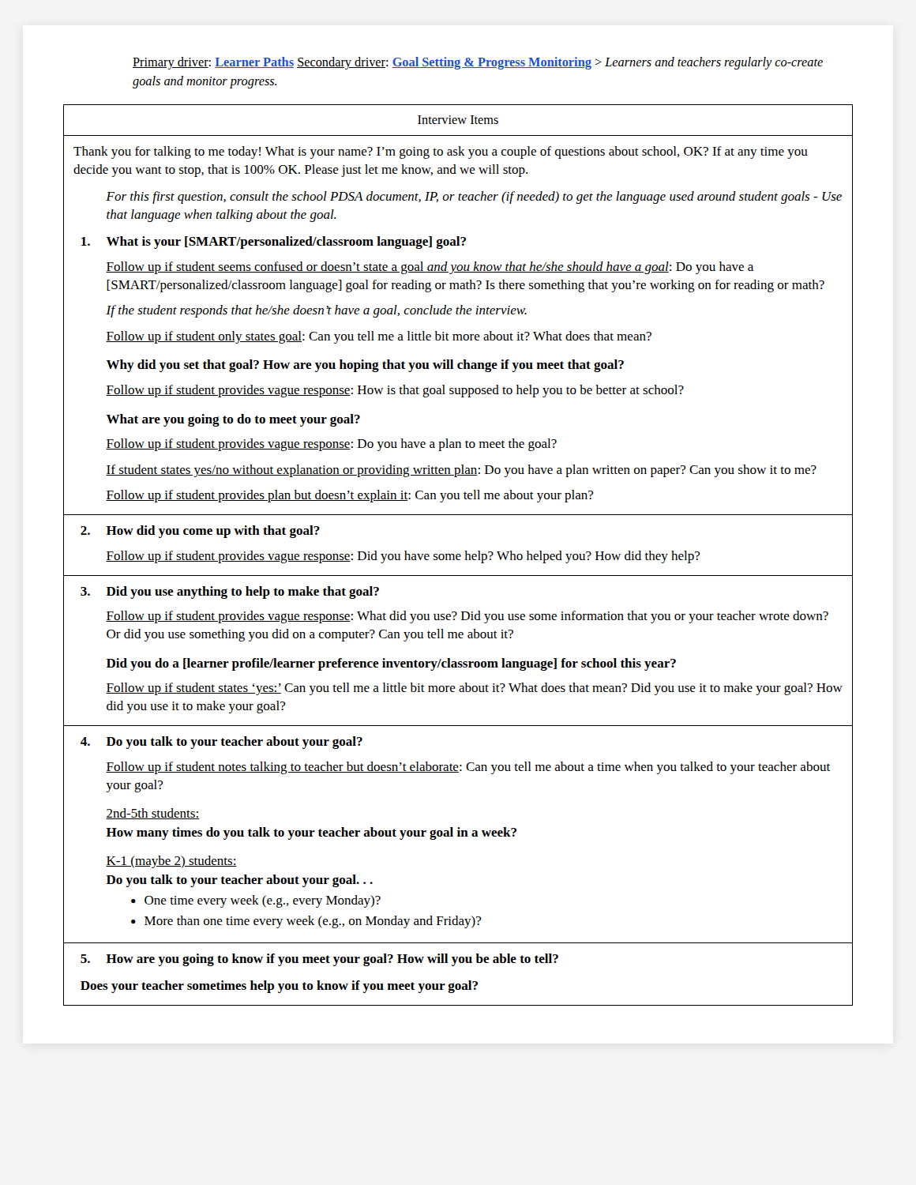Primary driver: Learner Paths Secondary driver: Goal Setting & Progress Monitoring > Learners and teachers regularly co-create goals and monitor progress.
| Interview Items |
| --- |
| Thank you for talking to me today! What is your name? I’m going to ask you a couple of questions about school, OK? If at any time you decide you want to stop, that is 100% OK. Please just let me know, and we will stop. For this first question, consult the school PDSA document, IP, or teacher (if needed) to get the language used around student goals - Use that language when talking about the goal. What is your [SMART/personalized/classroom language] goal? Follow up if student seems confused or doesn’t state a goal and you know that he/she should have a goal : Do you have a [SMART/personalized/classroom language] goal for reading or math? Is there something that you’re working on for reading or math? If the student responds that he/she doesn’t have a goal, conclude the interview. Follow up if student only states goal : Can you tell me a little bit more about it? What does that mean? Why did you set that goal? How are you hoping that you will change if you meet that goal? Follow up if student provides vague response : How is that goal supposed to help you to be better at school? What are you going to do to meet your goal? Follow up if student provides vague response : Do you have a plan to meet the goal? If student states yes/no without explanation or providing written plan : Do you have a plan written on paper? Can you show it to me? Follow up if student provides plan but doesn’t explain it : Can you tell me about your plan? |
| How did you come up with that goal? Follow up if student provides vague response : Did you have some help? Who helped you? How did they help? |
| Did you use anything to help to make that goal? Follow up if student provides vague response : What did you use? Did you use some information that you or your teacher wrote down? Or did you use something you did on a computer? Can you tell me about it? Did you do a [learner profile/learner preference inventory/classroom language] for school this year? Follow up if student states ‘yes:’ Can you tell me a little bit more about it? What does that mean? Did you use it to make your goal? How did you use it to make your goal? |
| Do you talk to your teacher about your goal? Follow up if student notes talking to teacher but doesn’t elaborate : Can you tell me about a time when you talked to your teacher about your goal? 2nd-5th students: How many times do you talk to your teacher about your goal in a week? K-1 (maybe 2) students: Do you talk to your teacher about your goal. . . One time every week (e.g., every Monday)? More than one time every week (e.g., on Monday and Friday)? |
| How are you going to know if you meet your goal? How will you be able to tell? Does your teacher sometimes help you to know if you meet your goal? |